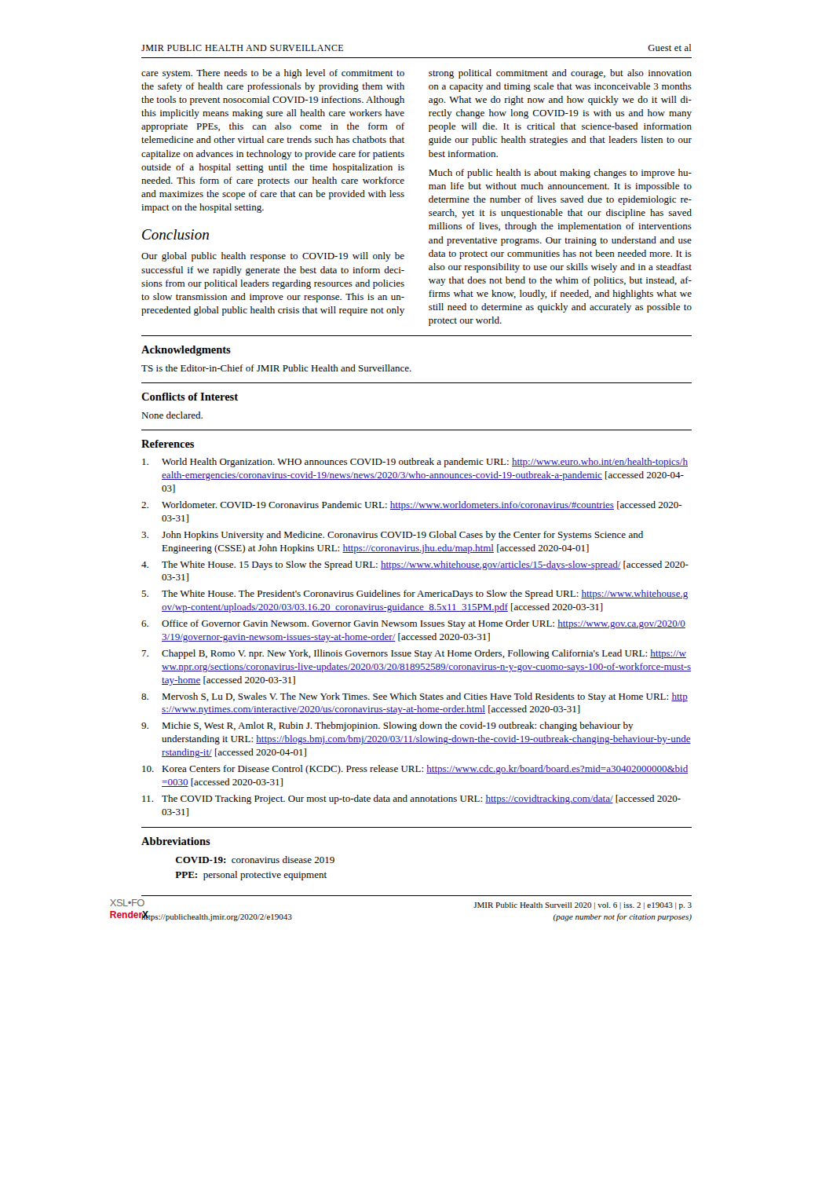JMIR PUBLIC HEALTH AND SURVEILLANCE
Guest et al
care system. There needs to be a high level of commitment to the safety of health care professionals by providing them with the tools to prevent nosocomial COVID-19 infections. Although this implicitly means making sure all health care workers have appropriate PPEs, this can also come in the form of telemedicine and other virtual care trends such has chatbots that capitalize on advances in technology to provide care for patients outside of a hospital setting until the time hospitalization is needed. This form of care protects our health care workforce and maximizes the scope of care that can be provided with less impact on the hospital setting.
Conclusion
Our global public health response to COVID-19 will only be successful if we rapidly generate the best data to inform decisions from our political leaders regarding resources and policies to slow transmission and improve our response. This is an unprecedented global public health crisis that will require not only strong political commitment and courage, but also innovation on a capacity and timing scale that was inconceivable 3 months ago. What we do right now and how quickly we do it will directly change how long COVID-19 is with us and how many people will die. It is critical that science-based information guide our public health strategies and that leaders listen to our best information.
Much of public health is about making changes to improve human life but without much announcement. It is impossible to determine the number of lives saved due to epidemiologic research, yet it is unquestionable that our discipline has saved millions of lives, through the implementation of interventions and preventative programs. Our training to understand and use data to protect our communities has not been needed more. It is also our responsibility to use our skills wisely and in a steadfast way that does not bend to the whim of politics, but instead, affirms what we know, loudly, if needed, and highlights what we still need to determine as quickly and accurately as possible to protect our world.
Acknowledgments
TS is the Editor-in-Chief of JMIR Public Health and Surveillance.
Conflicts of Interest
None declared.
References
World Health Organization. WHO announces COVID-19 outbreak a pandemic URL: http://www.euro.who.int/en/health-topics/health-emergencies/coronavirus-covid-19/news/news/2020/3/who-announces-covid-19-outbreak-a-pandemic [accessed 2020-04-03]
Worldometer. COVID-19 Coronavirus Pandemic URL: https://www.worldometers.info/coronavirus/#countries [accessed 2020-03-31]
John Hopkins University and Medicine. Coronavirus COVID-19 Global Cases by the Center for Systems Science and Engineering (CSSE) at John Hopkins URL: https://coronavirus.jhu.edu/map.html [accessed 2020-04-01]
The White House. 15 Days to Slow the Spread URL: https://www.whitehouse.gov/articles/15-days-slow-spread/ [accessed 2020-03-31]
The White House. The President's Coronavirus Guidelines for AmericaDays to Slow the Spread URL: https://www.whitehouse.gov/wp-content/uploads/2020/03/03.16.20_coronavirus-guidance_8.5x11_315PM.pdf [accessed 2020-03-31]
Office of Governor Gavin Newsom. Governor Gavin Newsom Issues Stay at Home Order URL: https://www.gov.ca.gov/2020/03/19/governor-gavin-newsom-issues-stay-at-home-order/ [accessed 2020-03-31]
Chappel B, Romo V. npr. New York, Illinois Governors Issue Stay At Home Orders, Following California's Lead URL: https://www.npr.org/sections/coronavirus-live-updates/2020/03/20/818952589/coronavirus-n-y-gov-cuomo-says-100-of-workforce-must-stay-home [accessed 2020-03-31]
Mervosh S, Lu D, Swales V. The New York Times. See Which States and Cities Have Told Residents to Stay at Home URL: https://www.nytimes.com/interactive/2020/us/coronavirus-stay-at-home-order.html [accessed 2020-03-31]
Michie S, West R, Amlot R, Rubin J. Thebmjopinion. Slowing down the covid-19 outbreak: changing behaviour by understanding it URL: https://blogs.bmj.com/bmj/2020/03/11/slowing-down-the-covid-19-outbreak-changing-behaviour-by-understanding-it/ [accessed 2020-04-01]
Korea Centers for Disease Control (KCDC). Press release URL: https://www.cdc.go.kr/board/board.es?mid=a30402000000&bid=0030 [accessed 2020-03-31]
The COVID Tracking Project. Our most up-to-date data and annotations URL: https://covidtracking.com/data/ [accessed 2020-03-31]
Abbreviations
COVID-19: coronavirus disease 2019
PPE: personal protective equipment
https://publichealth.jmir.org/2020/2/e19043
JMIR Public Health Surveill 2020 | vol. 6 | iss. 2 | e19043 | p. 3
(page number not for citation purposes)
XSL•FO
Render X